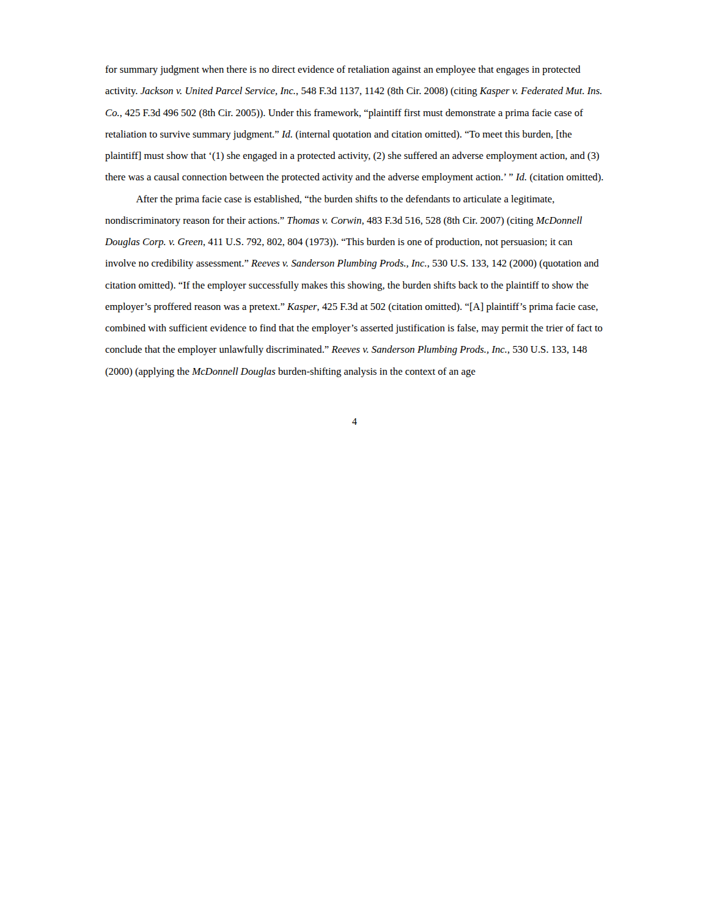for summary judgment when there is no direct evidence of retaliation against an employee that engages in protected activity. Jackson v. United Parcel Service, Inc., 548 F.3d 1137, 1142 (8th Cir. 2008) (citing Kasper v. Federated Mut. Ins. Co., 425 F.3d 496 502 (8th Cir. 2005)). Under this framework, “plaintiff first must demonstrate a prima facie case of retaliation to survive summary judgment.” Id. (internal quotation and citation omitted). “To meet this burden, [the plaintiff] must show that ‘(1) she engaged in a protected activity, (2) she suffered an adverse employment action, and (3) there was a causal connection between the protected activity and the adverse employment action.’ ” Id. (citation omitted).
After the prima facie case is established, “the burden shifts to the defendants to articulate a legitimate, nondiscriminatory reason for their actions.” Thomas v. Corwin, 483 F.3d 516, 528 (8th Cir. 2007) (citing McDonnell Douglas Corp. v. Green, 411 U.S. 792, 802, 804 (1973)). “This burden is one of production, not persuasion; it can involve no credibility assessment.” Reeves v. Sanderson Plumbing Prods., Inc., 530 U.S. 133, 142 (2000) (quotation and citation omitted). “If the employer successfully makes this showing, the burden shifts back to the plaintiff to show the employer’s proffered reason was a pretext.” Kasper, 425 F.3d at 502 (citation omitted). “[A] plaintiff’s prima facie case, combined with sufficient evidence to find that the employer’s asserted justification is false, may permit the trier of fact to conclude that the employer unlawfully discriminated.” Reeves v. Sanderson Plumbing Prods., Inc., 530 U.S. 133, 148 (2000) (applying the McDonnell Douglas burden-shifting analysis in the context of an age
4